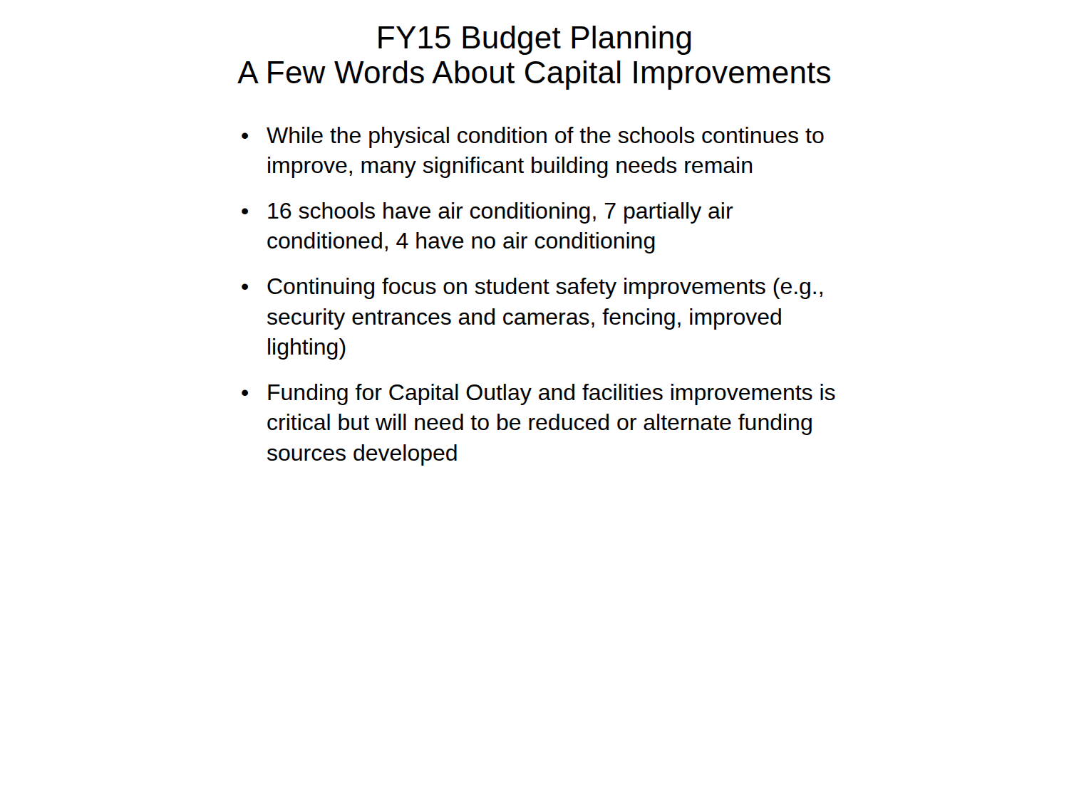FY15 Budget PlanningA Few Words About Capital Improvements
While the physical condition of the schools continues to improve, many significant building needs remain
16 schools have air conditioning, 7 partially air conditioned, 4 have no air conditioning
Continuing focus on student safety improvements (e.g., security entrances and cameras, fencing, improved lighting)
Funding for Capital Outlay and facilities improvements is critical but will need to be reduced or alternate funding sources developed